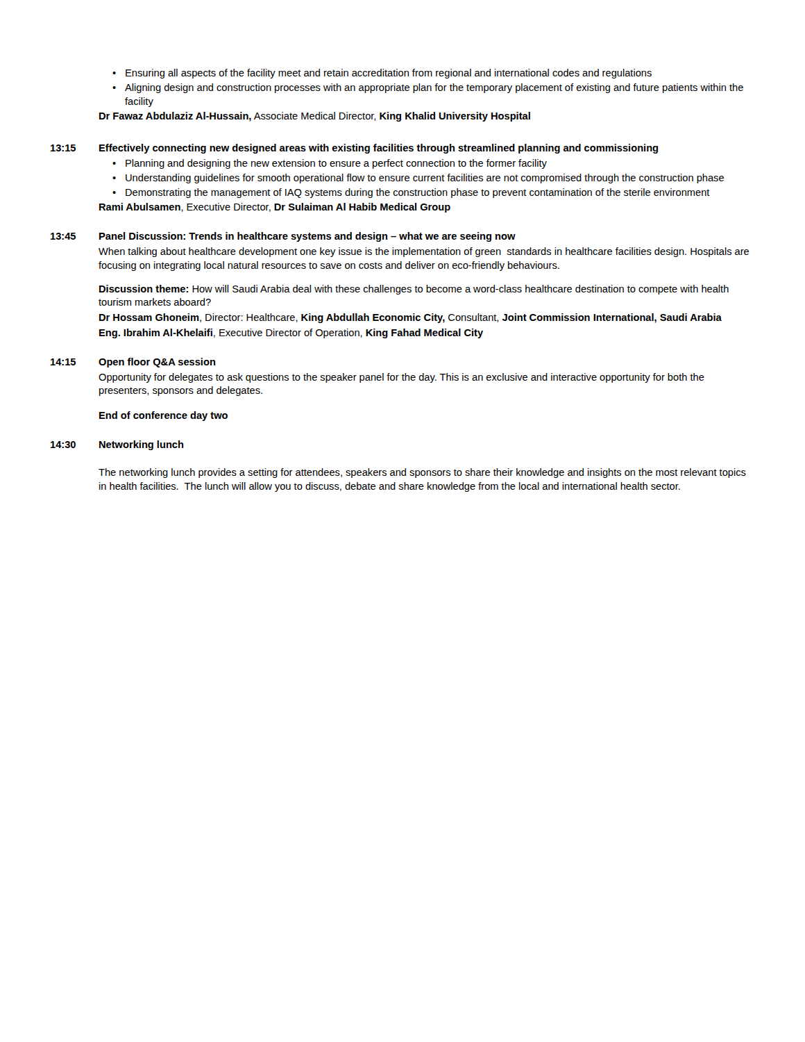Ensuring all aspects of the facility meet and retain accreditation from regional and international codes and regulations
Aligning design and construction processes with an appropriate plan for the temporary placement of existing and future patients within the facility
Dr Fawaz Abdulaziz Al-Hussain, Associate Medical Director, King Khalid University Hospital
13:15
Effectively connecting new designed areas with existing facilities through streamlined planning and commissioning
Planning and designing the new extension to ensure a perfect connection to the former facility
Understanding guidelines for smooth operational flow to ensure current facilities are not compromised through the construction phase
Demonstrating the management of IAQ systems during the construction phase to prevent contamination of the sterile environment
Rami Abulsamen, Executive Director, Dr Sulaiman Al Habib Medical Group
13:45
Panel Discussion: Trends in healthcare systems and design – what we are seeing now
When talking about healthcare development one key issue is the implementation of green standards in healthcare facilities design. Hospitals are focusing on integrating local natural resources to save on costs and deliver on eco-friendly behaviours.
Discussion theme: How will Saudi Arabia deal with these challenges to become a word-class healthcare destination to compete with health tourism markets aboard?
Dr Hossam Ghoneim, Director: Healthcare, King Abdullah Economic City, Consultant, Joint Commission International, Saudi Arabia
Eng. Ibrahim Al-Khelaifi, Executive Director of Operation, King Fahad Medical City
14:15
Open floor Q&A session
Opportunity for delegates to ask questions to the speaker panel for the day. This is an exclusive and interactive opportunity for both the presenters, sponsors and delegates.
End of conference day two
14:30
Networking lunch
The networking lunch provides a setting for attendees, speakers and sponsors to share their knowledge and insights on the most relevant topics in health facilities. The lunch will allow you to discuss, debate and share knowledge from the local and international health sector.